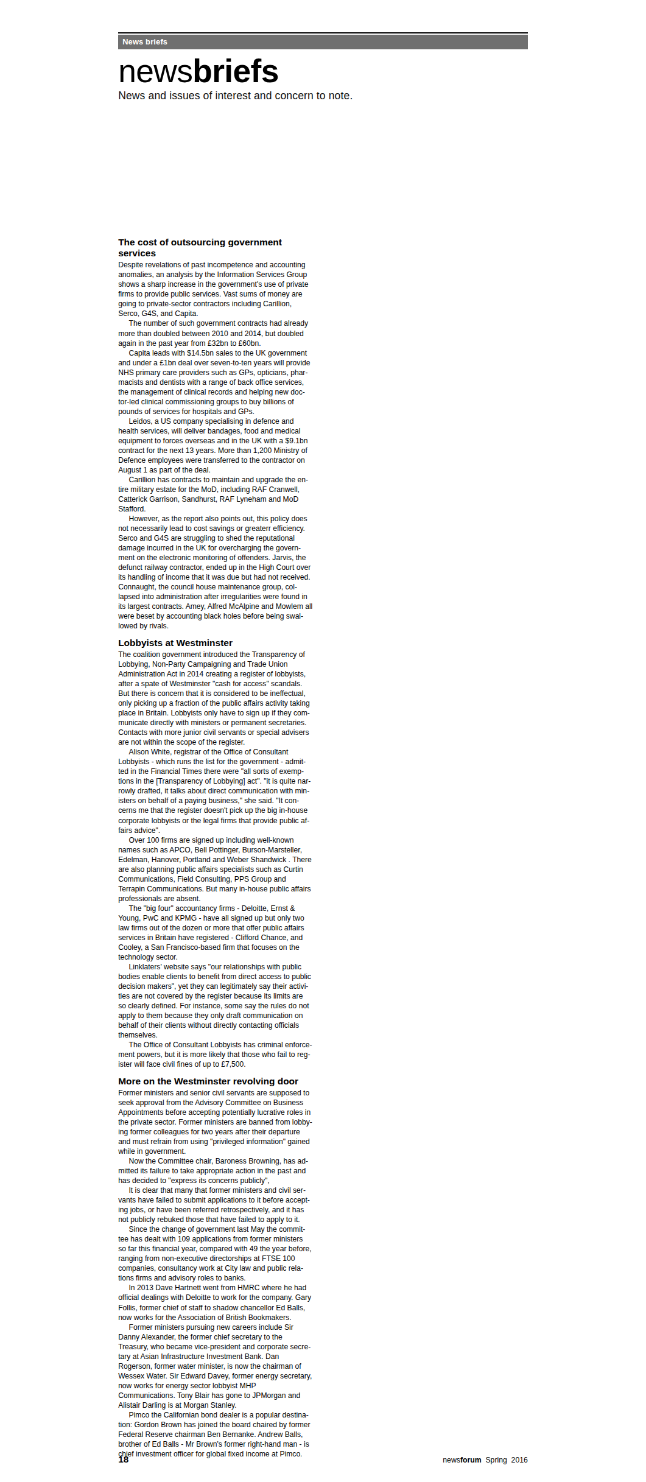News briefs
newsbriefs
News and issues of interest and concern to note.
The cost of outsourcing government services
Despite revelations of past incompetence and accounting anomalies, an analysis by the Information Services Group shows a sharp increase in the government's use of private firms to provide public services. Vast sums of money are going to private-sector contractors including Carillion, Serco, G4S, and Capita.
The number of such government contracts had already more than doubled between 2010 and 2014, but doubled again in the past year from £32bn to £60bn.
Capita leads with $14.5bn sales to the UK government and under a £1bn deal over seven-to-ten years will provide NHS primary care providers such as GPs, opticians, pharmacists and dentists with a range of back office services, the management of clinical records and helping new doctor-led clinical commissioning groups to buy billions of pounds of services for hospitals and GPs.
Leidos, a US company specialising in defence and health services, will deliver bandages, food and medical equipment to forces overseas and in the UK with a $9.1bn contract for the next 13 years. More than 1,200 Ministry of Defence employees were transferred to the contractor on August 1 as part of the deal.
Carillion has contracts to maintain and upgrade the entire military estate for the MoD, including RAF Cranwell, Catterick Garrison, Sandhurst, RAF Lyneham and MoD Stafford.
However, as the report also points out, this policy does not necessarily lead to cost savings or greaterr efficiency. Serco and G4S are struggling to shed the reputational damage incurred in the UK for overcharging the government on the electronic monitoring of offenders. Jarvis, the defunct railway contractor, ended up in the High Court over its handling of income that it was due but had not received. Connaught, the council house maintenance group, collapsed into administration after irregularities were found in its largest contracts. Amey, Alfred McAlpine and Mowlem all were beset by accounting black holes before being swallowed by rivals.
Lobbyists at Westminster
The coalition government introduced the Transparency of Lobbying, Non-Party Campaigning and Trade Union Administration Act in 2014 creating a register of lobbyists, after a spate of Westminster "cash for access" scandals. But there is concern that it is considered to be ineffectual, only picking up a fraction of the public affairs activity taking place in Britain. Lobbyists only have to sign up if they communicate directly with ministers or permanent secretaries. Contacts with more junior civil servants or special advisers are not within the scope of the register.
Alison White, registrar of the Office of Consultant Lobbyists - which runs the list for the government - admitted in the Financial Times there were "all sorts of exemptions in the [Transparency of Lobbying] act". "it is quite narrowly drafted, it talks about direct communication with ministers on behalf of a paying business," she said. "It concerns me that the register doesn't pick up the big in-house corporate lobbyists or the legal firms that provide public affairs advice".
Over 100 firms are signed up including well-known names such as APCO, Bell Pottinger, Burson-Marsteller, Edelman, Hanover, Portland and Weber Shandwick . There are also planning public affairs specialists such as Curtin Communications, Field Consulting, PPS Group and Terrapin Communications. But many in-house public affairs professionals are absent.
The "big four" accountancy firms - Deloitte, Ernst & Young, PwC and KPMG - have all signed up but only two law firms out of the dozen or more that offer public affairs services in Britain have registered - Clifford Chance, and Cooley, a San Francisco-based firm that focuses on the technology sector.
Linklaters' website says "our relationships with public bodies enable clients to benefit from direct access to public decision makers", yet they can legitimately say their activities are not covered by the register because its limits are so clearly defined. For instance, some say the rules do not apply to them because they only draft communication on behalf of their clients without directly contacting officials themselves.
The Office of Consultant Lobbyists has criminal enforcement powers, but it is more likely that those who fail to register will face civil fines of up to £7,500.
More on the Westminster revolving door
Former ministers and senior civil servants are supposed to seek approval from the Advisory Committee on Business Appointments before accepting potentially lucrative roles in the private sector. Former ministers are banned from lobbying former colleagues for two years after their departure and must refrain from using "privileged information" gained while in government.
Now the Committee chair, Baroness Browning, has admitted its failure to take appropriate action in the past and has decided to "express its concerns publicly",
It is clear that many that former ministers and civil servants have failed to submit applications to it before accepting jobs, or have been referred retrospectively, and it has not publicly rebuked those that have failed to apply to it.
Since the change of government last May the committee has dealt with 109 applications from former ministers so far this financial year, compared with 49 the year before, ranging from non-executive directorships at FTSE 100 companies, consultancy work at City law and public relations firms and advisory roles to banks.
In 2013 Dave Hartnett went from HMRC where he had official dealings with Deloitte to work for the company. Gary Follis, former chief of staff to shadow chancellor Ed Balls, now works for the Association of British Bookmakers.
Former ministers pursuing new careers include Sir Danny Alexander, the former chief secretary to the Treasury, who became vice-president and corporate secretary at Asian Infrastructure Investment Bank. Dan Rogerson, former water minister, is now the chairman of Wessex Water. Sir Edward Davey, former energy secretary, now works for energy sector lobbyist MHP Communications. Tony Blair has gone to JPMorgan and Alistair Darling is at Morgan Stanley.
Pimco the Californian bond dealer is a popular destination: Gordon Brown has joined the board chaired by former Federal Reserve chairman Ben Bernanke. Andrew Balls, brother of Ed Balls - Mr Brown's former right-hand man - is chief investment officer for global fixed income at Pimco.
18
newsforum Spring 2016